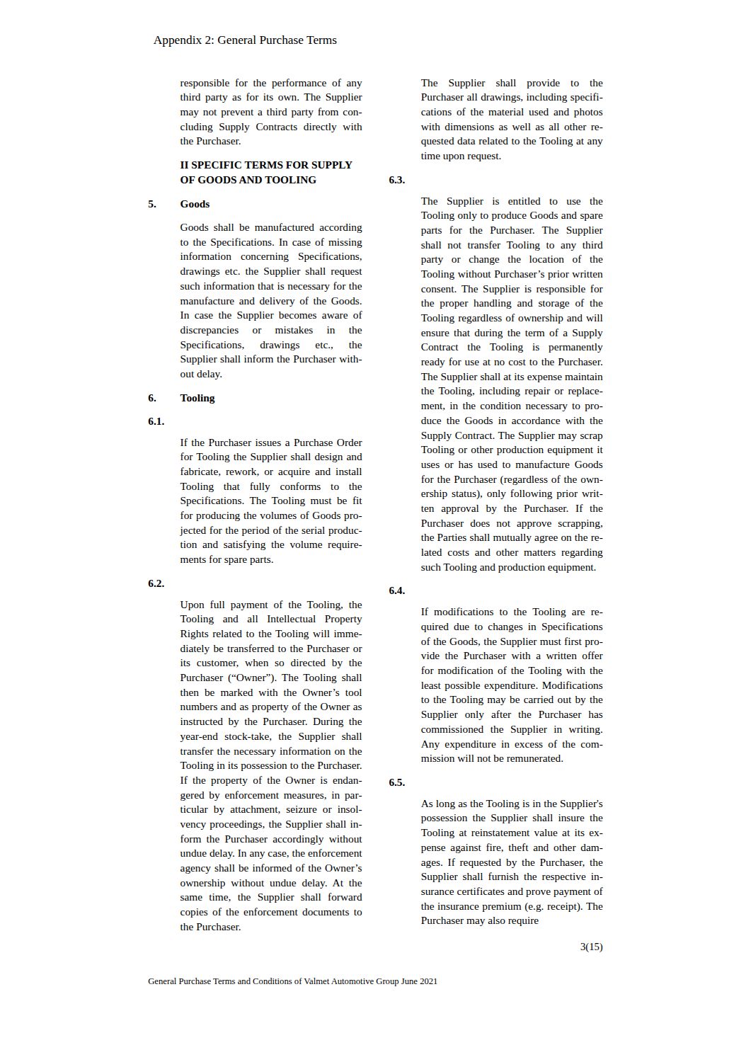Appendix 2: General Purchase Terms
responsible for the performance of any third party as for its own. The Supplier may not prevent a third party from concluding Supply Contracts directly with the Purchaser.
II SPECIFIC TERMS FOR SUPPLY OF GOODS AND TOOLING
5. Goods
Goods shall be manufactured according to the Specifications. In case of missing information concerning Specifications, drawings etc. the Supplier shall request such information that is necessary for the manufacture and delivery of the Goods. In case the Supplier becomes aware of discrepancies or mistakes in the Specifications, drawings etc., the Supplier shall inform the Purchaser without delay.
6. Tooling
6.1.
If the Purchaser issues a Purchase Order for Tooling the Supplier shall design and fabricate, rework, or acquire and install Tooling that fully conforms to the Specifications. The Tooling must be fit for producing the volumes of Goods projected for the period of the serial production and satisfying the volume requirements for spare parts.
6.2.
Upon full payment of the Tooling, the Tooling and all Intellectual Property Rights related to the Tooling will immediately be transferred to the Purchaser or its customer, when so directed by the Purchaser (“Owner”). The Tooling shall then be marked with the Owner’s tool numbers and as property of the Owner as instructed by the Purchaser. During the year-end stock-take, the Supplier shall transfer the necessary information on the Tooling in its possession to the Purchaser. If the property of the Owner is endangered by enforcement measures, in particular by attachment, seizure or insolvency proceedings, the Supplier shall inform the Purchaser accordingly without undue delay. In any case, the enforcement agency shall be informed of the Owner’s ownership without undue delay. At the same time, the Supplier shall forward copies of the enforcement documents to the Purchaser.
The Supplier shall provide to the Purchaser all drawings, including specifications of the material used and photos with dimensions as well as all other requested data related to the Tooling at any time upon request.
6.3.
The Supplier is entitled to use the Tooling only to produce Goods and spare parts for the Purchaser. The Supplier shall not transfer Tooling to any third party or change the location of the Tooling without Purchaser’s prior written consent. The Supplier is responsible for the proper handling and storage of the Tooling regardless of ownership and will ensure that during the term of a Supply Contract the Tooling is permanently ready for use at no cost to the Purchaser. The Supplier shall at its expense maintain the Tooling, including repair or replacement, in the condition necessary to produce the Goods in accordance with the Supply Contract. The Supplier may scrap Tooling or other production equipment it uses or has used to manufacture Goods for the Purchaser (regardless of the ownership status), only following prior written approval by the Purchaser. If the Purchaser does not approve scrapping, the Parties shall mutually agree on the related costs and other matters regarding such Tooling and production equipment.
6.4.
If modifications to the Tooling are required due to changes in Specifications of the Goods, the Supplier must first provide the Purchaser with a written offer for modification of the Tooling with the least possible expenditure. Modifications to the Tooling may be carried out by the Supplier only after the Purchaser has commissioned the Supplier in writing. Any expenditure in excess of the commission will not be remunerated.
6.5.
As long as the Tooling is in the Supplier's possession the Supplier shall insure the Tooling at reinstatement value at its expense against fire, theft and other damages. If requested by the Purchaser, the Supplier shall furnish the respective insurance certificates and prove payment of the insurance premium (e.g. receipt). The Purchaser may also require
3(15)
General Purchase Terms and Conditions of Valmet Automotive Group June 2021